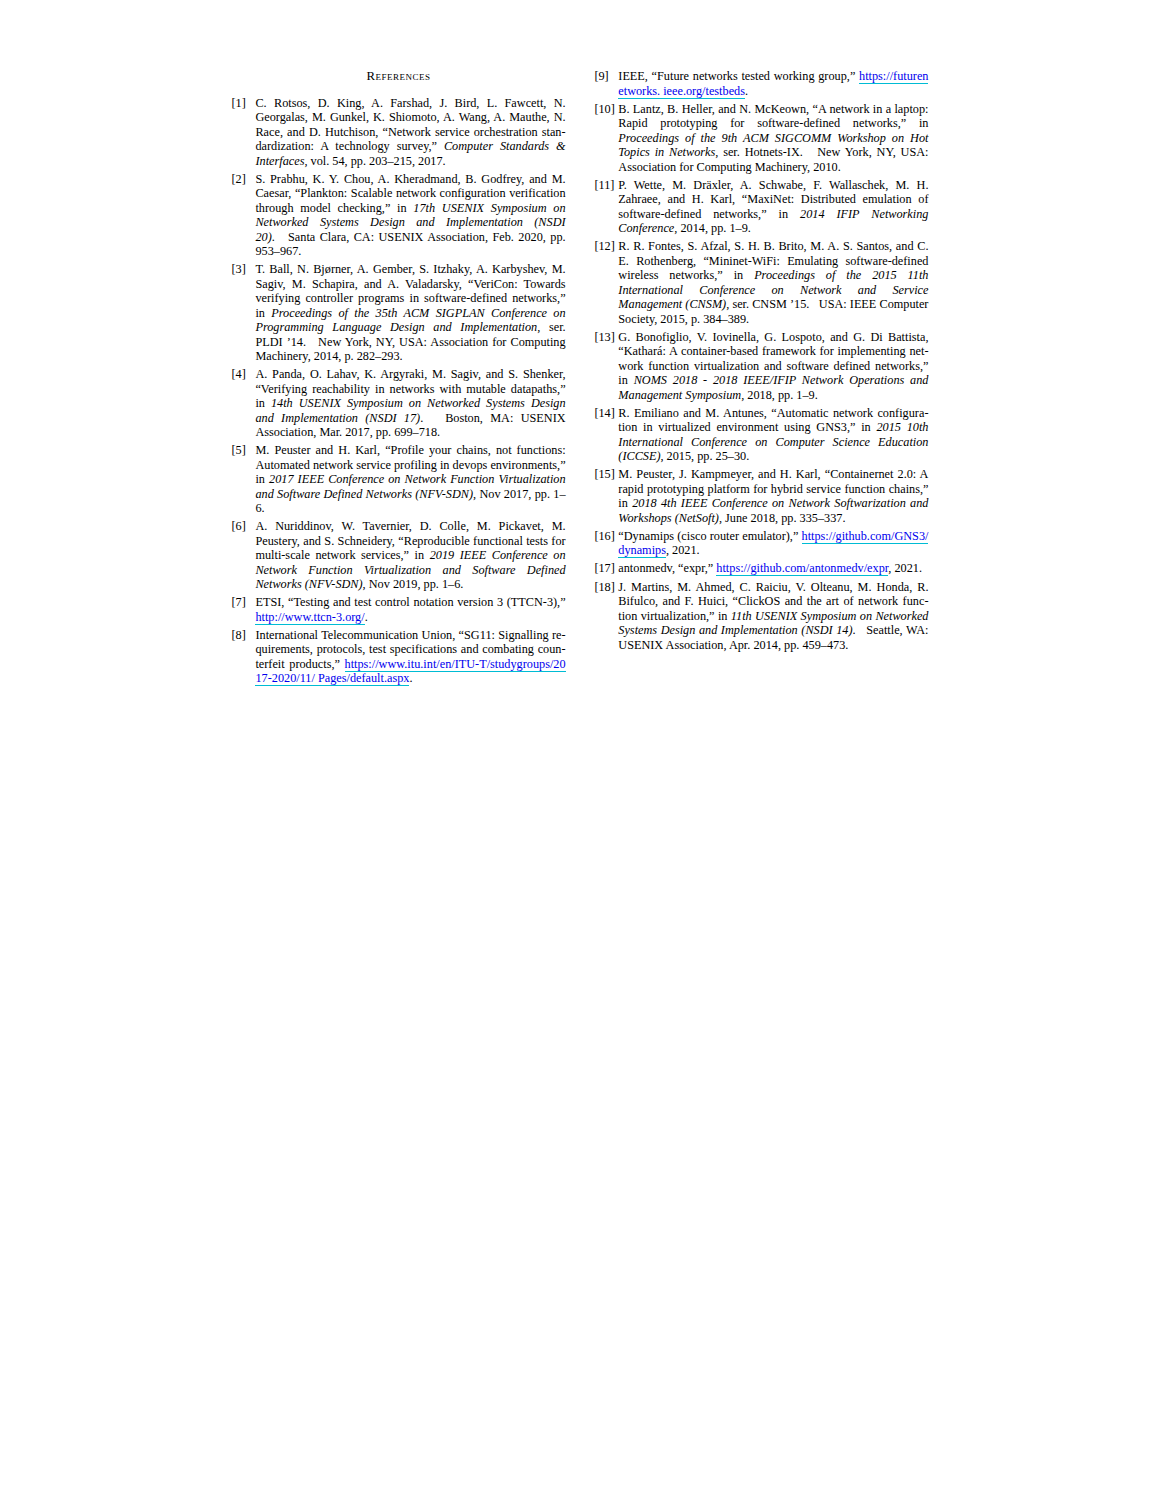References
[1] C. Rotsos, D. King, A. Farshad, J. Bird, L. Fawcett, N. Georgalas, M. Gunkel, K. Shiomoto, A. Wang, A. Mauthe, N. Race, and D. Hutchison, “Network service orchestration standardization: A technology survey,” Computer Standards & Interfaces, vol. 54, pp. 203–215, 2017.
[2] S. Prabhu, K. Y. Chou, A. Kheradmand, B. Godfrey, and M. Caesar, “Plankton: Scalable network configuration verification through model checking,” in 17th USENIX Symposium on Networked Systems Design and Implementation (NSDI 20). Santa Clara, CA: USENIX Association, Feb. 2020, pp. 953–967.
[3] T. Ball, N. Bjørner, A. Gember, S. Itzhaky, A. Karbyshev, M. Sagiv, M. Schapira, and A. Valadarsky, “VeriCon: Towards verifying controller programs in software-defined networks,” in Proceedings of the 35th ACM SIGPLAN Conference on Programming Language Design and Implementation, ser. PLDI ’14. New York, NY, USA: Association for Computing Machinery, 2014, p. 282–293.
[4] A. Panda, O. Lahav, K. Argyraki, M. Sagiv, and S. Shenker, “Verifying reachability in networks with mutable datapaths,” in 14th USENIX Symposium on Networked Systems Design and Implementation (NSDI 17). Boston, MA: USENIX Association, Mar. 2017, pp. 699–718.
[5] M. Peuster and H. Karl, “Profile your chains, not functions: Automated network service profiling in devops environments,” in 2017 IEEE Conference on Network Function Virtualization and Software Defined Networks (NFV-SDN), Nov 2017, pp. 1–6.
[6] A. Nuriddinov, W. Tavernier, D. Colle, M. Pickavet, M. Peustery, and S. Schneidery, “Reproducible functional tests for multi-scale network services,” in 2019 IEEE Conference on Network Function Virtualization and Software Defined Networks (NFV-SDN), Nov 2019, pp. 1–6.
[7] ETSI, “Testing and test control notation version 3 (TTCN-3),” http://www.ttcn-3.org/.
[8] International Telecommunication Union, “SG11: Signalling requirements, protocols, test specifications and combating counterfeit products,” https://www.itu.int/en/ITU-T/studygroups/2017-2020/11/ Pages/default.aspx.
[9] IEEE, “Future networks tested working group,” https://futurenetworks. ieee.org/testbeds.
[10] B. Lantz, B. Heller, and N. McKeown, “A network in a laptop: Rapid prototyping for software-defined networks,” in Proceedings of the 9th ACM SIGCOMM Workshop on Hot Topics in Networks, ser. Hotnets-IX. New York, NY, USA: Association for Computing Machinery, 2010.
[11] P. Wette, M. Dräxler, A. Schwabe, F. Wallaschek, M. H. Zahraee, and H. Karl, “MaxiNet: Distributed emulation of software-defined networks,” in 2014 IFIP Networking Conference, 2014, pp. 1–9.
[12] R. R. Fontes, S. Afzal, S. H. B. Brito, M. A. S. Santos, and C. E. Rothenberg, “Mininet-WiFi: Emulating software-defined wireless networks,” in Proceedings of the 2015 11th International Conference on Network and Service Management (CNSM), ser. CNSM ’15. USA: IEEE Computer Society, 2015, p. 384–389.
[13] G. Bonofiglio, V. Iovinella, G. Lospoto, and G. Di Battista, “Kathará: A container-based framework for implementing network function virtualization and software defined networks,” in NOMS 2018 - 2018 IEEE/IFIP Network Operations and Management Symposium, 2018, pp. 1–9.
[14] R. Emiliano and M. Antunes, “Automatic network configuration in virtualized environment using GNS3,” in 2015 10th International Conference on Computer Science Education (ICCSE), 2015, pp. 25–30.
[15] M. Peuster, J. Kampmeyer, and H. Karl, “Containernet 2.0: A rapid prototyping platform for hybrid service function chains,” in 2018 4th IEEE Conference on Network Softwarization and Workshops (NetSoft), June 2018, pp. 335–337.
[16]“Dynamips (cisco router emulator),” https://github.com/GNS3/ dynamips, 2021.
[17] antonmedv, “expr,” https://github.com/antonmedv/expr, 2021.
[18] J. Martins, M. Ahmed, C. Raiciu, V. Olteanu, M. Honda, R. Bifulco, and F. Huici, “ClickOS and the art of network function virtualization,” in 11th USENIX Symposium on Networked Systems Design and Implementation (NSDI 14). Seattle, WA: USENIX Association, Apr. 2014, pp. 459–473.